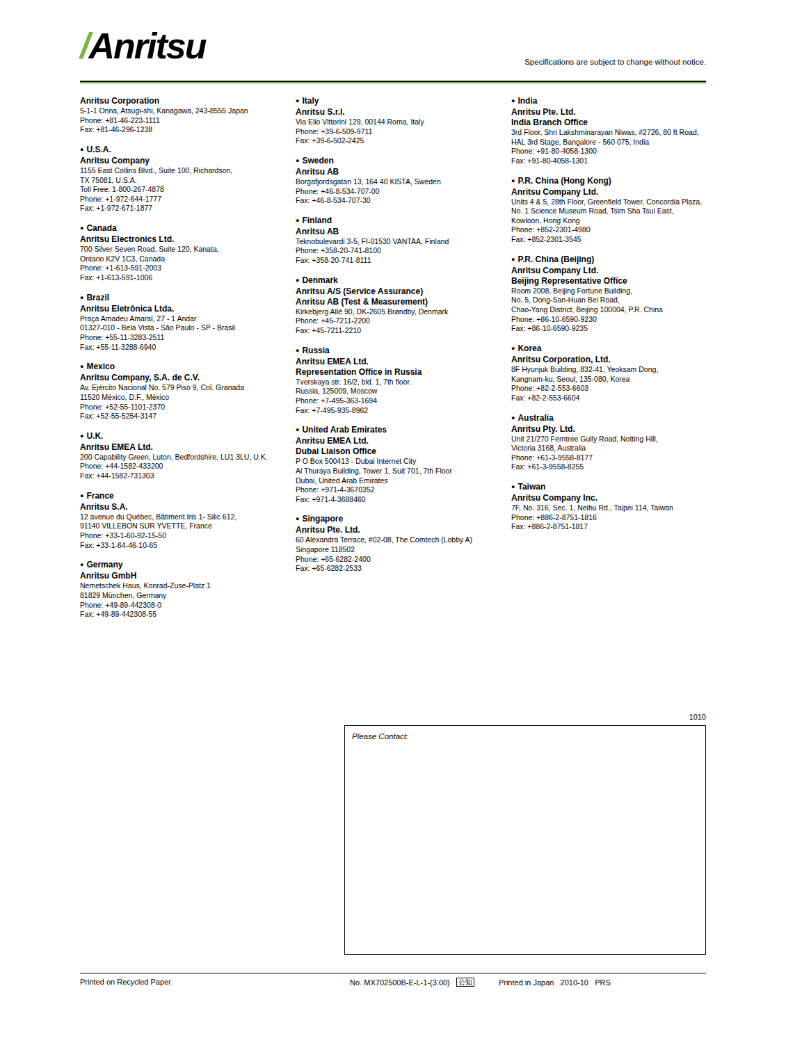/Anritsu
Specifications are subject to change without notice.
Anritsu Corporation
5-1-1 Onna, Atsugi-shi, Kanagawa, 243-8555 Japan
Phone: +81-46-223-1111
Fax: +81-46-296-1238
U.S.A.
Anritsu Company
1155 East Collins Blvd., Suite 100, Richardson,
TX 75081, U.S.A.
Toll Free: 1-800-267-4878
Phone: +1-972-644-1777
Fax: +1-972-671-1877
Canada
Anritsu Electronics Ltd.
700 Silver Seven Road, Suite 120, Kanata,
Ontario K2V 1C3, Canada
Phone: +1-613-591-2003
Fax: +1-613-591-1006
Brazil
Anritsu Eletrônica Ltda.
Praça Amadeu Amaral, 27 - 1 Andar
01327-010 - Bela Vista - São Paulo - SP - Brasil
Phone: +55-11-3283-2511
Fax: +55-11-3288-6940
Mexico
Anritsu Company, S.A. de C.V.
Av. Ejército Nacional No. 579 Piso 9, Col. Granada
11520 México, D.F., México
Phone: +52-55-1101-2370
Fax: +52-55-5254-3147
U.K.
Anritsu EMEA Ltd.
200 Capability Green, Luton, Bedfordshire, LU1 3LU, U.K.
Phone: +44-1582-433200
Fax: +44-1582-731303
France
Anritsu S.A.
12 avenue du Québec, Bâtiment Iris 1- Silic 612,
91140 VILLEBON SUR YVETTE, France
Phone: +33-1-60-92-15-50
Fax: +33-1-64-46-10-65
Germany
Anritsu GmbH
Nemetschek Haus, Konrad-Zuse-Platz 1
81829 München, Germany
Phone: +49-89-442308-0
Fax: +49-89-442308-55
Italy
Anritsu S.r.l.
Via Elio Vittorini 129, 00144 Roma, Italy
Phone: +39-6-509-9711
Fax: +39-6-502-2425
Sweden
Anritsu AB
Borgafjordsgatan 13, 164 40 KISTA, Sweden
Phone: +46-8-534-707-00
Fax: +46-8-534-707-30
Finland
Anritsu AB
Teknobulevardi 3-5, FI-01530 VANTAA, Finland
Phone: +358-20-741-8100
Fax: +358-20-741-8111
Denmark
Anritsu A/S (Service Assurance)
Anritsu AB (Test & Measurement)
Kirkebjerg Allé 90, DK-2605 Brøndby, Denmark
Phone: +45-7211-2200
Fax: +45-7211-2210
Russia
Anritsu EMEA Ltd.
Representation Office in Russia
Tverskaya str. 16/2, bld. 1, 7th floor.
Russia, 125009, Moscow
Phone: +7-495-363-1694
Fax: +7-495-935-8962
United Arab Emirates
Anritsu EMEA Ltd.
Dubai Liaison Office
P O Box 500413 - Dubai Internet City
Al Thuraya Building, Tower 1, Suit 701, 7th Floor
Dubai, United Arab Emirates
Phone: +971-4-3670352
Fax: +971-4-3688460
Singapore
Anritsu Pte. Ltd.
60 Alexandra Terrace, #02-08, The Comtech (Lobby A)
Singapore 118502
Phone: +65-6282-2400
Fax: +65-6282-2533
India
Anritsu Pte. Ltd.
India Branch Office
3rd Floor, Shri Lakshminarayan Niwas, #2726, 80 ft Road,
HAL 3rd Stage, Bangalore - 560 075, India
Phone: +91-80-4058-1300
Fax: +91-80-4058-1301
P.R. China (Hong Kong)
Anritsu Company Ltd.
Units 4 & 5, 28th Floor, Greenfield Tower, Concordia Plaza,
No. 1 Science Museum Road, Tsim Sha Tsui East,
Kowloon, Hong Kong
Phone: +852-2301-4980
Fax: +852-2301-3545
P.R. China (Beijing)
Anritsu Company Ltd.
Beijing Representative Office
Room 2008, Beijing Fortune Building,
No. 5, Dong-San-Huan Bei Road,
Chao-Yang District, Beijing 100004, P.R. China
Phone: +86-10-6590-9230
Fax: +86-10-6590-9235
Korea
Anritsu Corporation, Ltd.
8F Hyunjuk Building, 832-41, Yeoksam Dong,
Kangnam-ku, Seoul, 135-080, Korea
Phone: +82-2-553-6603
Fax: +82-2-553-6604
Australia
Anritsu Pty. Ltd.
Unit 21/270 Ferntree Gully Road, Notting Hill,
Victoria 3168, Australia
Phone: +61-3-9558-8177
Fax: +61-3-9558-8255
Taiwan
Anritsu Company Inc.
7F, No. 316, Sec. 1, Neihu Rd., Taipei 114, Taiwan
Phone: +886-2-8751-1816
Fax: +886-2-8751-1817
1010
Please Contact:
Printed on Recycled Paper
No. MX702500B-E-L-1-(3.00) 公知 Printed in Japan 2010-10 PRS